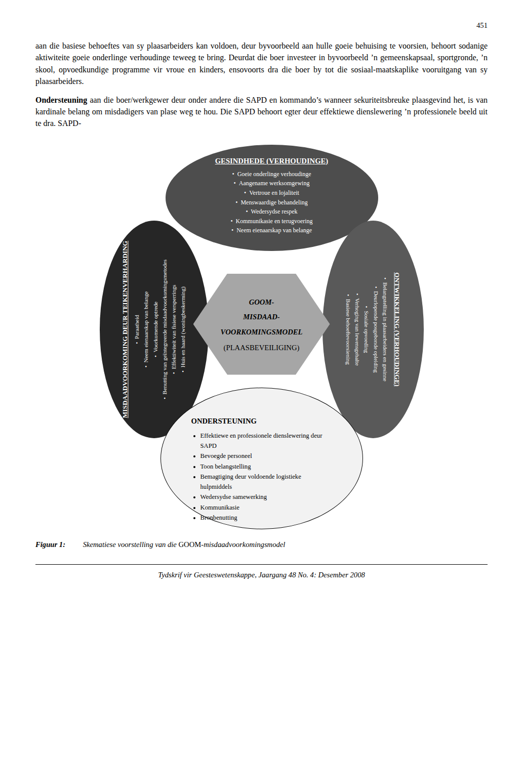451
aan die basiese behoeftes van sy plaasarbeiders kan voldoen, deur byvoorbeeld aan hulle goeie behuising te voorsien, behoort sodanige aktiwiteite goeie onderlinge verhoudinge teweeg te bring. Deurdat die boer investeer in byvoorbeeld ’n gemeenskapsaal, sportgronde, ’n skool, opvoedkundige programme vir vroue en kinders, ensovoorts dra die boer by tot die sosiaal-maatskaplike vooruitgang van sy plaasarbeiders.
Ondersteuning aan die boer/werkgewer deur onder andere die SAPD en kommando’s wanneer sekuriteitsbreuke plaasgevind het, is van kardinale belang om misdadigers van plase weg te hou. Die SAPD behoort egter deur effektiewe dienslewering ’n professionele beeld uit te dra. SAPD-
GESINDHEDE (VERHOUDINGE)
Goeie onderlinge verhoudinge
Aangename werksomgewing
Vertroue en lojaliteit
Menswaardige behandeling
Wedersydse respek
Kommunikasie en terugvoering
Neem eienaarskap van belange
MISDAADVOORKOMING DEUR TEIKENVERHARDING
Paraatheid
Neem eienaarskap van belange
Voorkomende optrede
Benutting van geïntegreerde misdaadvoorkomingsmetodes
Effektiwiteit van fisiese versperrings
Huis en haard (woningbeskerming)
ONTWIKKELING (VERHOUDINGE)
Belangstelling in plaasarbeiders en gesinne
Deurlopende posgebonde opleiding
Sosiale opvoeding
Verhoging van lewensgehalte
Basiese behoeftevoorsiening
GOOM-
MISDAAD-
VOORKOMINGSMODEL
(PLAASBEVEILIGING)
ONDERSTEUNING
Effektiewe en professionele dienslewering deur SAPD
Bevoegde personeel
Toon belangstelling
Bemagtiging deur voldoende logistieke hulpmiddels
Wedersydse samewerking
Kommunikasie
Bronbenutting
Figuur 1: Skematiese voorstelling van die GOOM-misdaadvoorkomingsmodel
Tydskrif vir Geesteswetenskappe, Jaargang 48 No. 4: Desember 2008